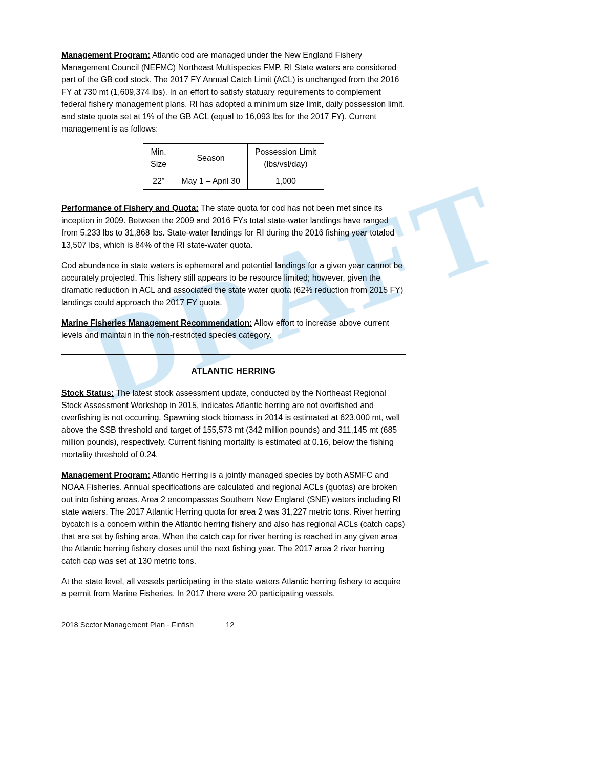DRAFT
Management Program: Atlantic cod are managed under the New England Fishery Management Council (NEFMC) Northeast Multispecies FMP. RI State waters are considered part of the GB cod stock. The 2017 FY Annual Catch Limit (ACL) is unchanged from the 2016 FY at 730 mt (1,609,374 lbs). In an effort to satisfy statuary requirements to complement federal fishery management plans, RI has adopted a minimum size limit, daily possession limit, and state quota set at 1% of the GB ACL (equal to 16,093 lbs for the 2017 FY). Current management is as follows:
| Min. Size | Season | Possession Limit (lbs/vsl/day) |
| --- | --- | --- |
| 22” | May 1 – April 30 | 1,000 |
Performance of Fishery and Quota: The state quota for cod has not been met since its inception in 2009. Between the 2009 and 2016 FYs total state-water landings have ranged from 5,233 lbs to 31,868 lbs. State-water landings for RI during the 2016 fishing year totaled 13,507 lbs, which is 84% of the RI state-water quota.
Cod abundance in state waters is ephemeral and potential landings for a given year cannot be accurately projected. This fishery still appears to be resource limited; however, given the dramatic reduction in ACL and associated the state water quota (62% reduction from 2015 FY) landings could approach the 2017 FY quota.
Marine Fisheries Management Recommendation: Allow effort to increase above current levels and maintain in the non-restricted species category.
ATLANTIC HERRING
Stock Status: The latest stock assessment update, conducted by the Northeast Regional Stock Assessment Workshop in 2015, indicates Atlantic herring are not overfished and overfishing is not occurring. Spawning stock biomass in 2014 is estimated at 623,000 mt, well above the SSB threshold and target of 155,573 mt (342 million pounds) and 311,145 mt (685 million pounds), respectively. Current fishing mortality is estimated at 0.16, below the fishing mortality threshold of 0.24.
Management Program: Atlantic Herring is a jointly managed species by both ASMFC and NOAA Fisheries. Annual specifications are calculated and regional ACLs (quotas) are broken out into fishing areas. Area 2 encompasses Southern New England (SNE) waters including RI state waters. The 2017 Atlantic Herring quota for area 2 was 31,227 metric tons. River herring bycatch is a concern within the Atlantic herring fishery and also has regional ACLs (catch caps) that are set by fishing area. When the catch cap for river herring is reached in any given area the Atlantic herring fishery closes until the next fishing year. The 2017 area 2 river herring catch cap was set at 130 metric tons.
At the state level, all vessels participating in the state waters Atlantic herring fishery to acquire a permit from Marine Fisheries. In 2017 there were 20 participating vessels.
2018 Sector Management Plan - Finfish 12